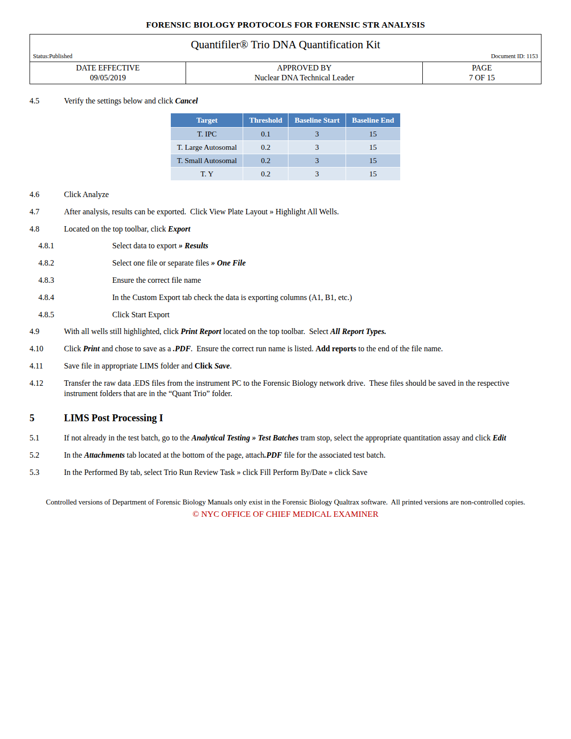FORENSIC BIOLOGY PROTOCOLS FOR FORENSIC STR ANALYSIS
| Quantifiler® Trio DNA Quantification Kit |
| Status:Published | | Document ID: 1153 |
| DATE EFFECTIVE 09/05/2019 | APPROVED BY Nuclear DNA Technical Leader | PAGE 7 OF 15 |
4.5
Verify the settings below and click Cancel
| Target | Threshold | Baseline Start | Baseline End |
| --- | --- | --- | --- |
| T. IPC | 0.1 | 3 | 15 |
| T. Large Autosomal | 0.2 | 3 | 15 |
| T. Small Autosomal | 0.2 | 3 | 15 |
| T. Y | 0.2 | 3 | 15 |
4.6
Click Analyze
4.7
After analysis, results can be exported. Click View Plate Layout » Highlight All Wells.
4.8
Located on the top toolbar, click Export
4.8.1
Select data to export » Results
4.8.2
Select one file or separate files » One File
4.8.3
Ensure the correct file name
4.8.4
In the Custom Export tab check the data is exporting columns (A1, B1, etc.)
4.8.5
Click Start Export
4.9
With all wells still highlighted, click Print Report located on the top toolbar. Select All Report Types.
4.10
Click Print and chose to save as a .PDF. Ensure the correct run name is listed. Add reports to the end of the file name.
4.11
Save file in appropriate LIMS folder and Click Save.
4.12
Transfer the raw data .EDS files from the instrument PC to the Forensic Biology network drive. These files should be saved in the respective instrument folders that are in the “Quant Trio” folder.
5 LIMS Post Processing I
5.1
If not already in the test batch, go to the Analytical Testing » Test Batches tram stop, select the appropriate quantitation assay and click Edit
5.2
In the Attachments tab located at the bottom of the page, attach.PDF file for the associated test batch.
5.3
In the Performed By tab, select Trio Run Review Task » click Fill Perform By/Date » click Save
Controlled versions of Department of Forensic Biology Manuals only exist in the Forensic Biology Qualtrax software. All printed versions are non-controlled copies.
© NYC OFFICE OF CHIEF MEDICAL EXAMINER